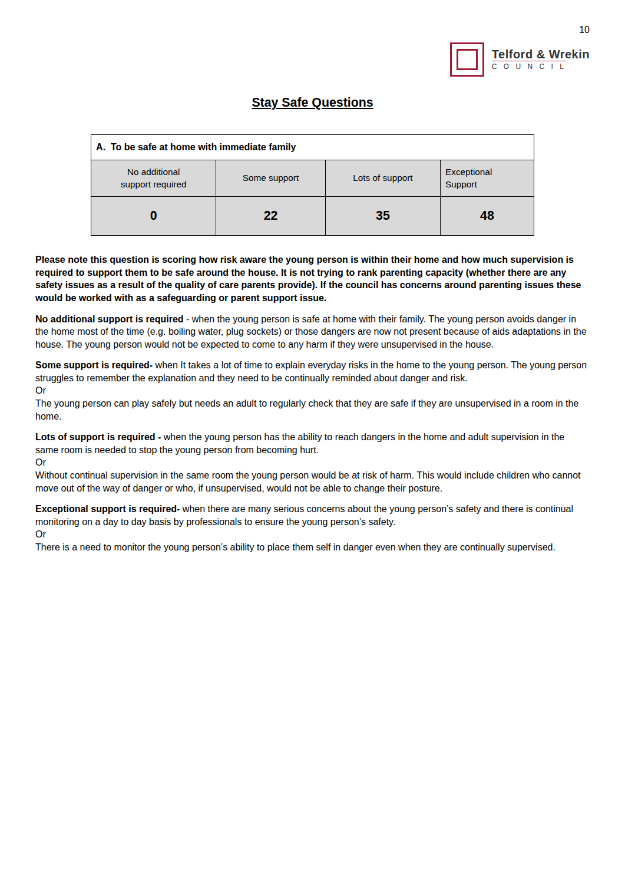10
Telford & Wrekin
C O U N C I L
Stay Safe Questions
| A. To be safe at home with immediate family |
| No additional support required | Some support | Lots of support | Exceptional Support |
| 0 | 22 | 35 | 48 |
Please note this question is scoring how risk aware the young person is within their home and how much supervision is required to support them to be safe around the house. It is not trying to rank parenting capacity (whether there are any safety issues as a result of the quality of care parents provide). If the council has concerns around parenting issues these would be worked with as a safeguarding or parent support issue.
No additional support is required - when the young person is safe at home with their family. The young person avoids danger in the home most of the time (e.g. boiling water, plug sockets) or those dangers are now not present because of aids adaptations in the house. The young person would not be expected to come to any harm if they were unsupervised in the house.
Some support is required- when It takes a lot of time to explain everyday risks in the home to the young person. The young person struggles to remember the explanation and they need to be continually reminded about danger and risk.
Or
The young person can play safely but needs an adult to regularly check that they are safe if they are unsupervised in a room in the home.
Lots of support is required - when the young person has the ability to reach dangers in the home and adult supervision in the same room is needed to stop the young person from becoming hurt.
Or
Without continual supervision in the same room the young person would be at risk of harm. This would include children who cannot move out of the way of danger or who, if unsupervised, would not be able to change their posture.
Exceptional support is required- when there are many serious concerns about the young person’s safety and there is continual monitoring on a day to day basis by professionals to ensure the young person’s safety.
Or
There is a need to monitor the young person’s ability to place them self in danger even when they are continually supervised.